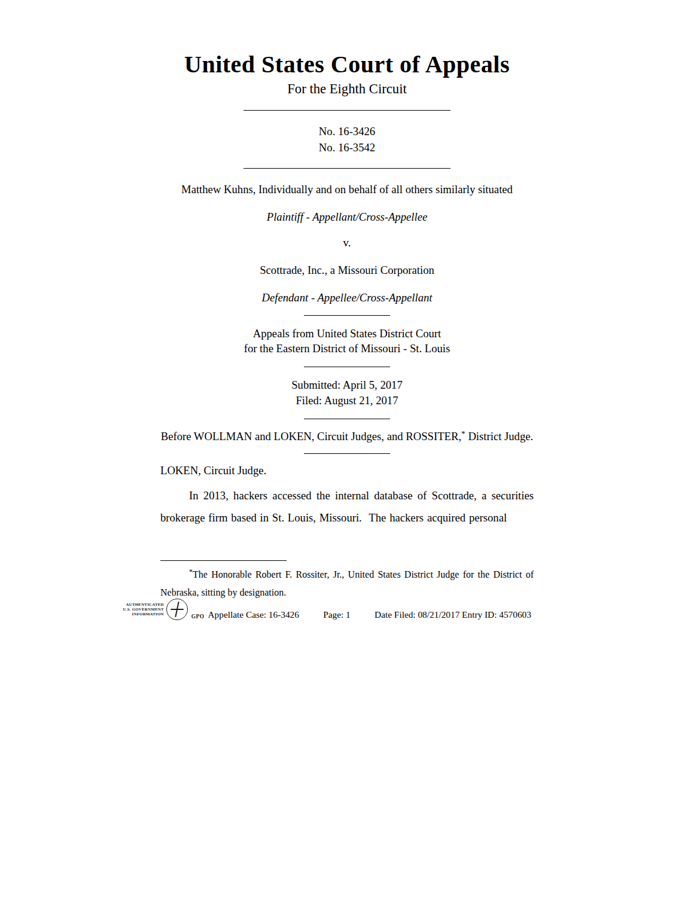United States Court of Appeals
For the Eighth Circuit
No. 16-3426
No. 16-3542
Matthew Kuhns, Individually and on behalf of all others similarly situated
Plaintiff - Appellant/Cross-Appellee
v.
Scottrade, Inc., a Missouri Corporation
Defendant - Appellee/Cross-Appellant
Appeals from United States District Court
for the Eastern District of Missouri - St. Louis
Submitted: April 5, 2017
Filed: August 21, 2017
Before WOLLMAN and LOKEN, Circuit Judges, and ROSSITER,* District Judge.
LOKEN, Circuit Judge.
In 2013, hackers accessed the internal database of Scottrade, a securities brokerage firm based in St. Louis, Missouri. The hackers acquired personal
*The Honorable Robert F. Rossiter, Jr., United States District Judge for the District of Nebraska, sitting by designation.
AUTHENTICATED
U.S. GOVERNMENT
INFORMATION
GPO
Appellate Case: 16-3426 Page: 1 Date Filed: 08/21/2017 Entry ID: 4570603